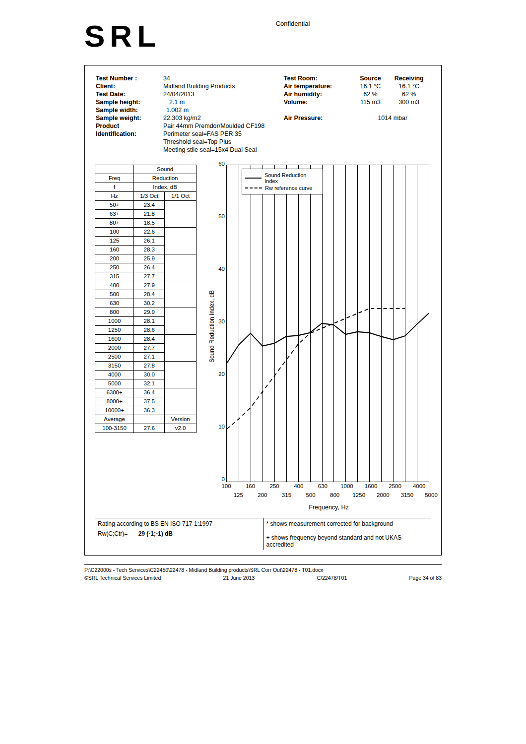Confidential
SRL
| Test Number : | 34 | | Test Room: | Source | Receiving |
| Client: | Midland Building Products | | Air temperature: | 16.1 °C | 16.1 °C |
| Test Date: | 24/04/2013 | | Air humidity: | 62 % | 62 % |
| Sample height: | 2.1 m | | Volume: | 115 m3 | 300 m3 |
| Sample width: | 1.002 m | | | | |
| Sample weight: | 22.303 kg/m2 | | Air Pressure: | 1014 mbar |
| Product | Pair 44mm Premdor/Moulded CF198 |
| Identification: | Perimeter seal=FAS PER 35 |
| | Threshold seal=Top Plus |
| | Meeting stile seal=15x4 Dual Seal |
| | Sound |
| --- | --- |
| Freq | Reduction |
| f | Index, dB |
| Hz | 1/3 Oct | 1/1 Oct |
| 50+ | 23.4 | |
| 63+ | 21.8 |
| 80+ | 18.5 |
| 100 | 22.6 | |
| 125 | 26.1 |
| 160 | 28.3 |
| 200 | 25.9 | |
| 250 | 26.4 |
| 315 | 27.7 |
| 400 | 27.9 | |
| 500 | 28.4 |
| 630 | 30.2 |
| 800 | 29.9 | |
| 1000 | 28.1 |
| 1250 | 28.6 |
| 1600 | 28.4 | |
| 2000 | 27.7 |
| 2500 | 27.1 |
| 3150 | 27.8 | |
| 4000 | 30.0 |
| 5000 | 32.1 |
| 6300+ | 36.4 | |
| 8000+ | 37.5 |
| 10000+ | 36.3 |
| Average | | Version |
| 100-3150 | 27.6 | v2.0 |
Sound Reduction Index, dB
60
50
40
30
20
10
0
Sound Reduction Index
Rw reference curve
100 125 160 200 250 315 400 500 630 800 1000 1250 1600 2000 2500 3150 4000 5000
Frequency, Hz
Rating according to BS EN ISO 717-1:1997
Rw(C;Ctr)= 29 (-1;-1) dB
* shows measurement corrected for background
+ shows frequency beyond standard and not UKAS accredited
P:\C22000s - Tech Services\C22450\22478 - Midland Building products\SRL Corr Out\22478 - T01.docx
©SRL Technical Services Limited 21 June 2013 C/22478/T01 Page 34 of 83